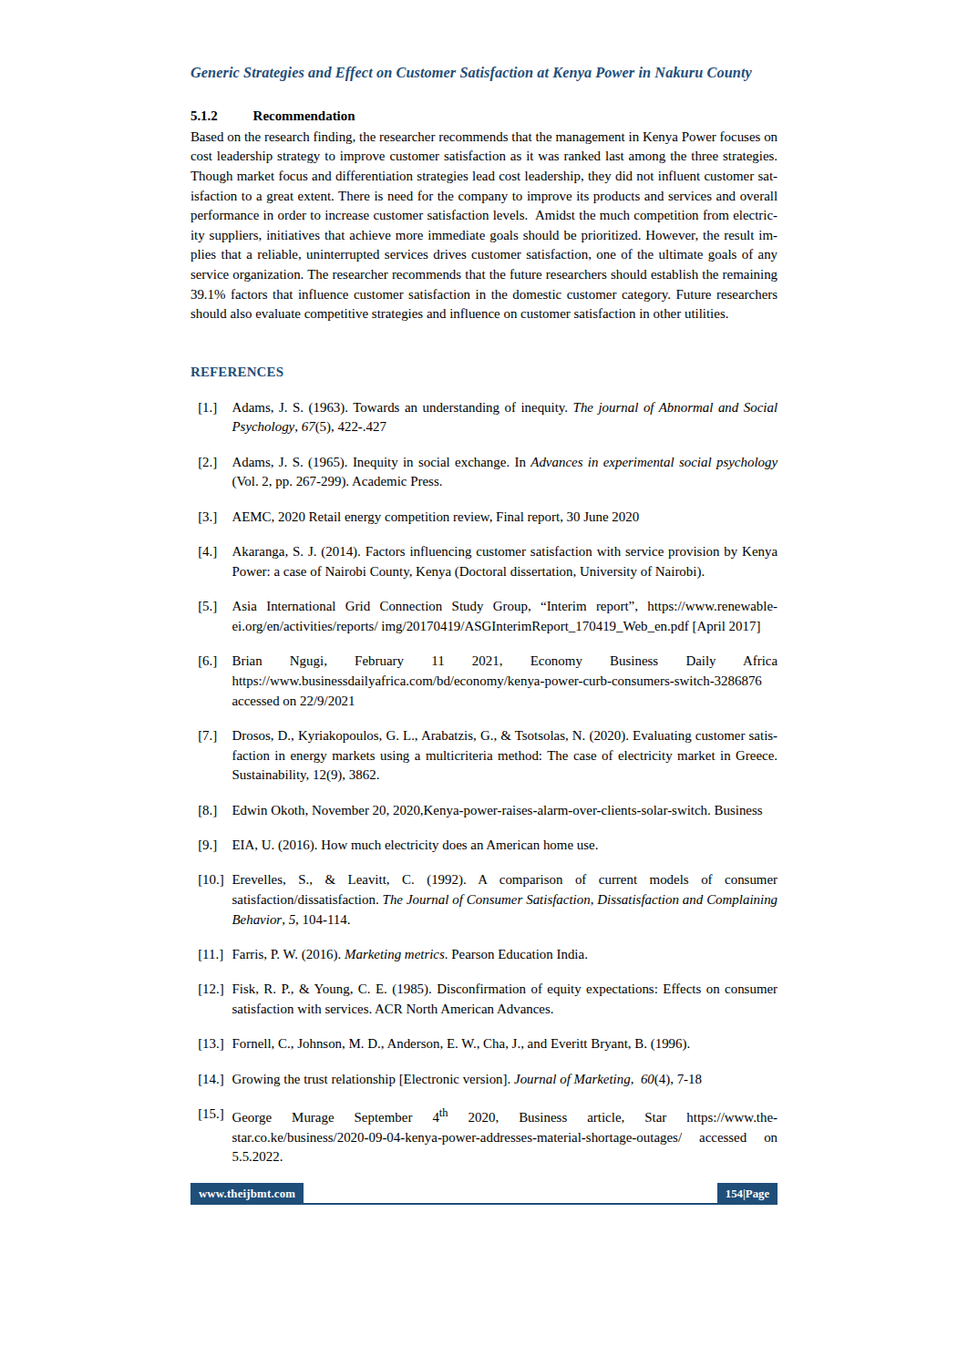Generic Strategies and Effect on Customer Satisfaction at Kenya Power in Nakuru County
5.1.2 Recommendation
Based on the research finding, the researcher recommends that the management in Kenya Power focuses on cost leadership strategy to improve customer satisfaction as it was ranked last among the three strategies. Though market focus and differentiation strategies lead cost leadership, they did not influent customer satisfaction to a great extent. There is need for the company to improve its products and services and overall performance in order to increase customer satisfaction levels. Amidst the much competition from electricity suppliers, initiatives that achieve more immediate goals should be prioritized. However, the result implies that a reliable, uninterrupted services drives customer satisfaction, one of the ultimate goals of any service organization. The researcher recommends that the future researchers should establish the remaining 39.1% factors that influence customer satisfaction in the domestic customer category. Future researchers should also evaluate competitive strategies and influence on customer satisfaction in other utilities.
REFERENCES
[1.] Adams, J. S. (1963). Towards an understanding of inequity. The journal of Abnormal and Social Psychology, 67(5), 422-.427
[2.] Adams, J. S. (1965). Inequity in social exchange. In Advances in experimental social psychology (Vol. 2, pp. 267-299). Academic Press.
[3.] AEMC, 2020 Retail energy competition review, Final report, 30 June 2020
[4.] Akaranga, S. J. (2014). Factors influencing customer satisfaction with service provision by Kenya Power: a case of Nairobi County, Kenya (Doctoral dissertation, University of Nairobi).
[5.] Asia International Grid Connection Study Group, “Interim report”, https://www.renewable-ei.org/en/activities/reports/ img/20170419/ASGInterimReport_170419_Web_en.pdf [April 2017]
[6.] Brian Ngugi, February 11 2021, Economy Business Daily Africa https://www.businessdailyafrica.com/bd/economy/kenya-power-curb-consumers-switch-3286876 accessed on 22/9/2021
[7.] Drosos, D., Kyriakopoulos, G. L., Arabatzis, G., & Tsotsolas, N. (2020). Evaluating customer satisfaction in energy markets using a multicriteria method: The case of electricity market in Greece. Sustainability, 12(9), 3862.
[8.] Edwin Okoth, November 20, 2020,Kenya-power-raises-alarm-over-clients-solar-switch. Business
[9.] EIA, U. (2016). How much electricity does an American home use.
[10.] Erevelles, S., & Leavitt, C. (1992). A comparison of current models of consumer satisfaction/dissatisfaction. The Journal of Consumer Satisfaction, Dissatisfaction and Complaining Behavior, 5, 104-114.
[11.] Farris, P. W. (2016). Marketing metrics. Pearson Education India.
[12.] Fisk, R. P., & Young, C. E. (1985). Disconfirmation of equity expectations: Effects on consumer satisfaction with services. ACR North American Advances.
[13.] Fornell, C., Johnson, M. D., Anderson, E. W., Cha, J., and Everitt Bryant, B. (1996).
[14.] Growing the trust relationship [Electronic version]. Journal of Marketing, 60(4), 7-18
[15.] George Murage September 4th 2020, Business article, Star https://www.the-star.co.ke/business/2020-09-04-kenya-power-addresses-material-shortage-outages/ accessed on 5.5.2022.
www.theijbmt.com
154|Page